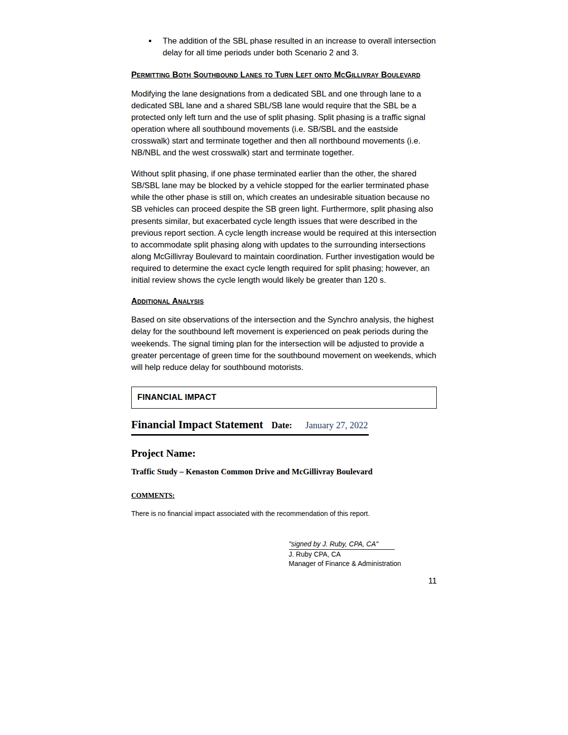The addition of the SBL phase resulted in an increase to overall intersection delay for all time periods under both Scenario 2 and 3.
Permitting Both Southbound Lanes to Turn Left onto McGillivray Boulevard
Modifying the lane designations from a dedicated SBL and one through lane to a dedicated SBL lane and a shared SBL/SB lane would require that the SBL be a protected only left turn and the use of split phasing. Split phasing is a traffic signal operation where all southbound movements (i.e. SB/SBL and the eastside crosswalk) start and terminate together and then all northbound movements (i.e. NB/NBL and the west crosswalk) start and terminate together.
Without split phasing, if one phase terminated earlier than the other, the shared SB/SBL lane may be blocked by a vehicle stopped for the earlier terminated phase while the other phase is still on, which creates an undesirable situation because no SB vehicles can proceed despite the SB green light. Furthermore, split phasing also presents similar, but exacerbated cycle length issues that were described in the previous report section. A cycle length increase would be required at this intersection to accommodate split phasing along with updates to the surrounding intersections along McGillivray Boulevard to maintain coordination. Further investigation would be required to determine the exact cycle length required for split phasing; however, an initial review shows the cycle length would likely be greater than 120 s.
Additional Analysis
Based on site observations of the intersection and the Synchro analysis, the highest delay for the southbound left movement is experienced on peak periods during the weekends. The signal timing plan for the intersection will be adjusted to provide a greater percentage of green time for the southbound movement on weekends, which will help reduce delay for southbound motorists.
FINANCIAL IMPACT
Financial Impact Statement Date: January 27, 2022
Project Name:
Traffic Study – Kenaston Common Drive and McGillivray Boulevard
COMMENTS:
There is no financial impact associated with the recommendation of this report.
"signed by J. Ruby, CPA, CA"
J. Ruby CPA, CA
Manager of Finance & Administration
11